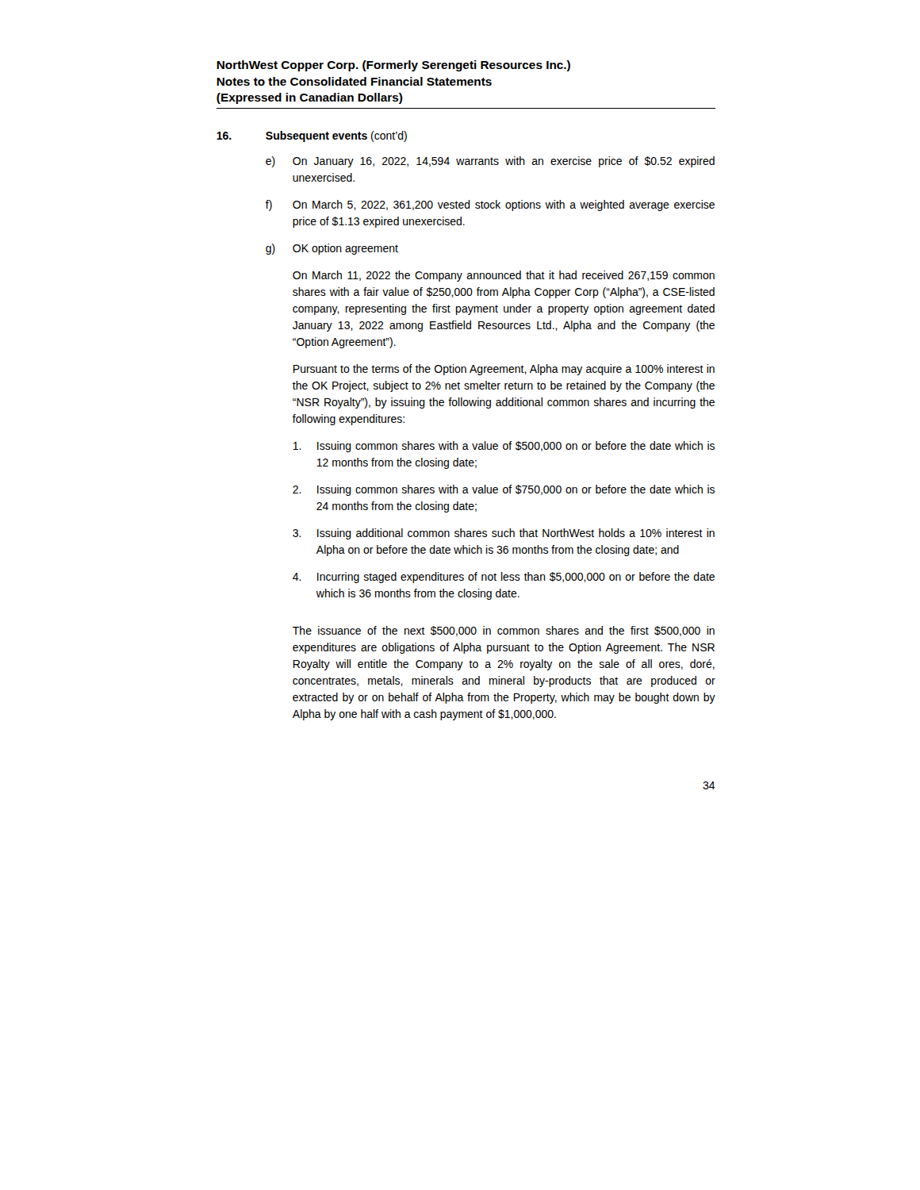NorthWest Copper Corp. (Formerly Serengeti Resources Inc.)
Notes to the Consolidated Financial Statements
(Expressed in Canadian Dollars)
16. Subsequent events (cont’d)
e)
On January 16, 2022, 14,594 warrants with an exercise price of $0.52 expired unexercised.
f)
On March 5, 2022, 361,200 vested stock options with a weighted average exercise price of $1.13 expired unexercised.
g)
OK option agreement
On March 11, 2022 the Company announced that it had received 267,159 common shares with a fair value of $250,000 from Alpha Copper Corp (“Alpha”), a CSE-listed company, representing the first payment under a property option agreement dated January 13, 2022 among Eastfield Resources Ltd., Alpha and the Company (the “Option Agreement”).
Pursuant to the terms of the Option Agreement, Alpha may acquire a 100% interest in the OK Project, subject to 2% net smelter return to be retained by the Company (the “NSR Royalty”), by issuing the following additional common shares and incurring the following expenditures:
1.
Issuing common shares with a value of $500,000 on or before the date which is 12 months from the closing date;
2.
Issuing common shares with a value of $750,000 on or before the date which is 24 months from the closing date;
3.
Issuing additional common shares such that NorthWest holds a 10% interest in Alpha on or before the date which is 36 months from the closing date; and
4.
Incurring staged expenditures of not less than $5,000,000 on or before the date which is 36 months from the closing date.
The issuance of the next $500,000 in common shares and the first $500,000 in expenditures are obligations of Alpha pursuant to the Option Agreement. The NSR Royalty will entitle the Company to a 2% royalty on the sale of all ores, doré, concentrates, metals, minerals and mineral by-products that are produced or extracted by or on behalf of Alpha from the Property, which may be bought down by Alpha by one half with a cash payment of $1,000,000.
34